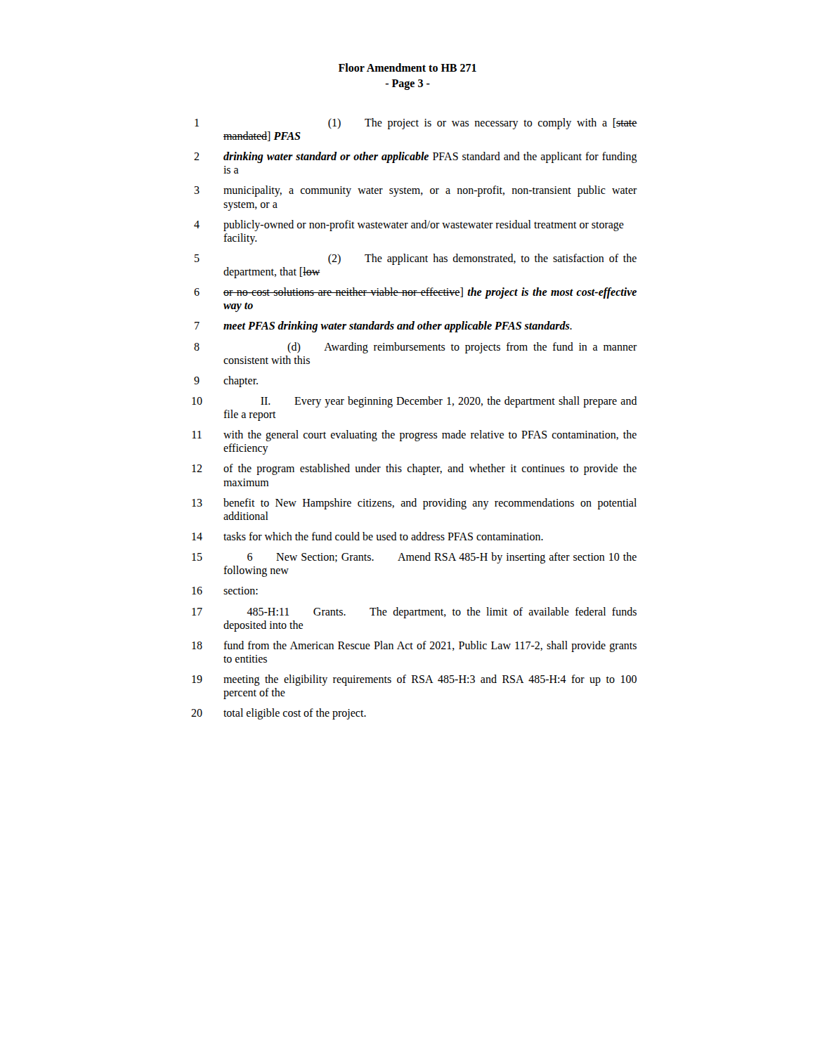Floor Amendment to HB 271
- Page 3 -
1
(1) The project is or was necessary to comply with a [state mandated] PFAS
2
drinking water standard or other applicable PFAS standard and the applicant for funding is a
3
municipality, a community water system, or a non-profit, non-transient public water system, or a
4
publicly-owned or non-profit wastewater and/or wastewater residual treatment or storage facility.
5
(2) The applicant has demonstrated, to the satisfaction of the department, that [low
6
or no-cost solutions are neither viable nor effective] the project is the most cost-effective way to
7
meet PFAS drinking water standards and other applicable PFAS standards.
8
(d) Awarding reimbursements to projects from the fund in a manner consistent with this
9
chapter.
10
II. Every year beginning December 1, 2020, the department shall prepare and file a report
11
with the general court evaluating the progress made relative to PFAS contamination, the efficiency
12
of the program established under this chapter, and whether it continues to provide the maximum
13
benefit to New Hampshire citizens, and providing any recommendations on potential additional
14
tasks for which the fund could be used to address PFAS contamination.
15
6 New Section; Grants. Amend RSA 485-H by inserting after section 10 the following new
16
section:
17
485-H:11 Grants. The department, to the limit of available federal funds deposited into the
18
fund from the American Rescue Plan Act of 2021, Public Law 117-2, shall provide grants to entities
19
meeting the eligibility requirements of RSA 485-H:3 and RSA 485-H:4 for up to 100 percent of the
20
total eligible cost of the project.